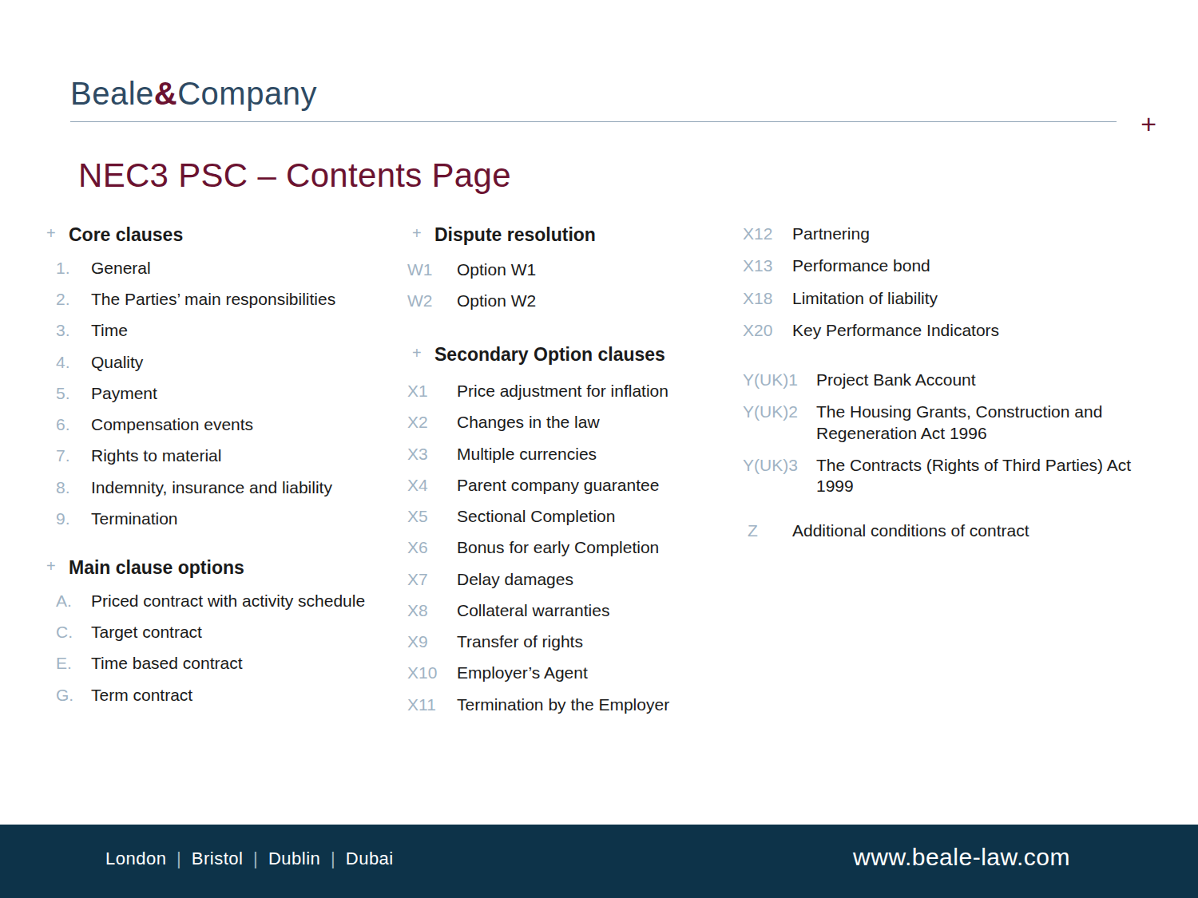Beale&Company
+
NEC3 PSC – Contents Page
Core clauses
1. General
2. The Parties’ main responsibilities
3. Time
4. Quality
5. Payment
6. Compensation events
7. Rights to material
8. Indemnity, insurance and liability
9. Termination
Main clause options
A. Priced contract with activity schedule
C. Target contract
E. Time based contract
G. Term contract
Dispute resolution
W1 Option W1
W2 Option W2
Secondary Option clauses
X1 Price adjustment for inflation
X2 Changes in the law
X3 Multiple currencies
X4 Parent company guarantee
X5 Sectional Completion
X6 Bonus for early Completion
X7 Delay damages
X8 Collateral warranties
X9 Transfer of rights
X10 Employer’s Agent
X11 Termination by the Employer
X12 Partnering
X13 Performance bond
X18 Limitation of liability
X20 Key Performance Indicators
Y(UK)1 Project Bank Account
Y(UK)2 The Housing Grants, Construction and Regeneration Act 1996
Y(UK)3 The Contracts (Rights of Third Parties) Act 1999
ZAdditional conditions of contract
London | Bristol | Dublin | Dubai
www.beale-law.com